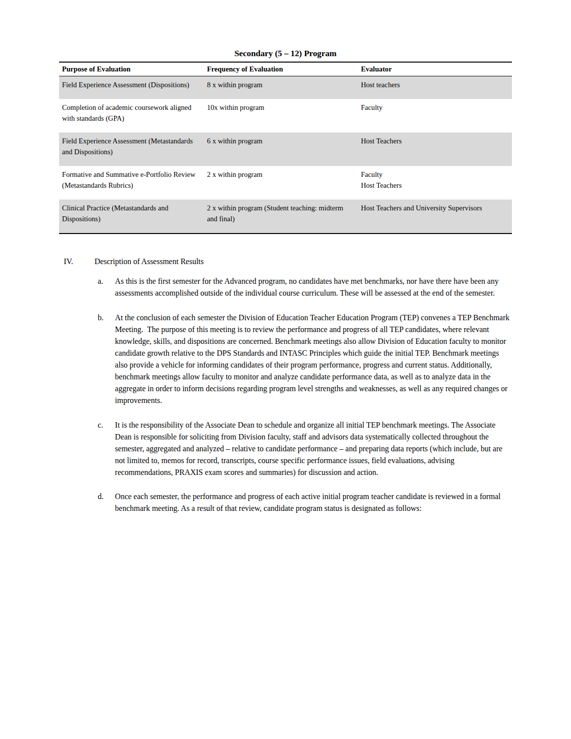Secondary (5 – 12) Program
| Purpose of Evaluation | Frequency of Evaluation | Evaluator |
| --- | --- | --- |
| Field Experience Assessment (Dispositions) | 8 x within program | Host teachers |
| Completion of academic coursework aligned with standards (GPA) | 10x within program | Faculty |
| Field Experience Assessment (Metastandards and Dispositions) | 6 x within program | Host Teachers |
| Formative and Summative e-Portfolio Review (Metastandards Rubrics) | 2 x within program | Faculty Host Teachers |
| Clinical Practice (Metastandards and Dispositions) | 2 x within program (Student teaching: midterm and final) | Host Teachers and University Supervisors |
IV. Description of Assessment Results
a. As this is the first semester for the Advanced program, no candidates have met benchmarks, nor have there have been any assessments accomplished outside of the individual course curriculum. These will be assessed at the end of the semester.
b. At the conclusion of each semester the Division of Education Teacher Education Program (TEP) convenes a TEP Benchmark Meeting. The purpose of this meeting is to review the performance and progress of all TEP candidates, where relevant knowledge, skills, and dispositions are concerned. Benchmark meetings also allow Division of Education faculty to monitor candidate growth relative to the DPS Standards and INTASC Principles which guide the initial TEP. Benchmark meetings also provide a vehicle for informing candidates of their program performance, progress and current status. Additionally, benchmark meetings allow faculty to monitor and analyze candidate performance data, as well as to analyze data in the aggregate in order to inform decisions regarding program level strengths and weaknesses, as well as any required changes or improvements.
c. It is the responsibility of the Associate Dean to schedule and organize all initial TEP benchmark meetings. The Associate Dean is responsible for soliciting from Division faculty, staff and advisors data systematically collected throughout the semester, aggregated and analyzed – relative to candidate performance – and preparing data reports (which include, but are not limited to, memos for record, transcripts, course specific performance issues, field evaluations, advising recommendations, PRAXIS exam scores and summaries) for discussion and action.
d. Once each semester, the performance and progress of each active initial program teacher candidate is reviewed in a formal benchmark meeting. As a result of that review, candidate program status is designated as follows: